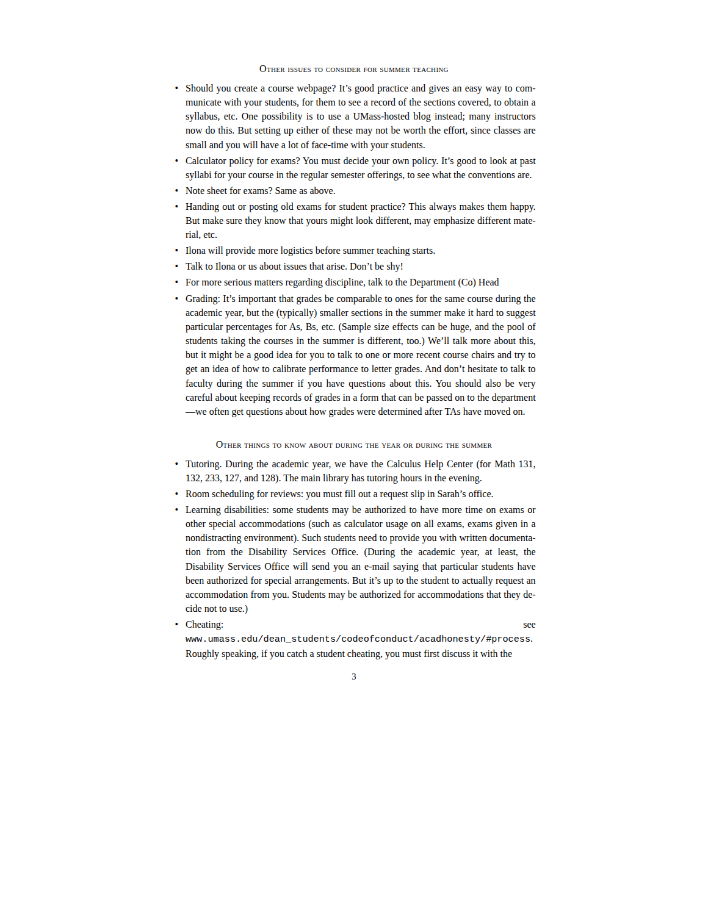Other issues to consider for summer teaching
Should you create a course webpage? It’s good practice and gives an easy way to communicate with your students, for them to see a record of the sections covered, to obtain a syllabus, etc. One possibility is to use a UMass-hosted blog instead; many instructors now do this. But setting up either of these may not be worth the effort, since classes are small and you will have a lot of face-time with your students.
Calculator policy for exams? You must decide your own policy. It’s good to look at past syllabi for your course in the regular semester offerings, to see what the conventions are.
Note sheet for exams? Same as above.
Handing out or posting old exams for student practice? This always makes them happy. But make sure they know that yours might look different, may emphasize different material, etc.
Ilona will provide more logistics before summer teaching starts.
Talk to Ilona or us about issues that arise. Don’t be shy!
For more serious matters regarding discipline, talk to the Department (Co) Head
Grading: It’s important that grades be comparable to ones for the same course during the academic year, but the (typically) smaller sections in the summer make it hard to suggest particular percentages for As, Bs, etc. (Sample size effects can be huge, and the pool of students taking the courses in the summer is different, too.) We’ll talk more about this, but it might be a good idea for you to talk to one or more recent course chairs and try to get an idea of how to calibrate performance to letter grades. And don’t hesitate to talk to faculty during the summer if you have questions about this. You should also be very careful about keeping records of grades in a form that can be passed on to the department—we often get questions about how grades were determined after TAs have moved on.
Other things to know about during the year or during the summer
Tutoring. During the academic year, we have the Calculus Help Center (for Math 131, 132, 233, 127, and 128). The main library has tutoring hours in the evening.
Room scheduling for reviews: you must fill out a request slip in Sarah’s office.
Learning disabilities: some students may be authorized to have more time on exams or other special accommodations (such as calculator usage on all exams, exams given in a nondistracting environment). Such students need to provide you with written documentation from the Disability Services Office. (During the academic year, at least, the Disability Services Office will send you an e-mail saying that particular students have been authorized for special arrangements. But it’s up to the student to actually request an accommodation from you. Students may be authorized for accommodations that they decide not to use.)
Cheating: see www.umass.edu/dean_students/codeofconduct/acadhonesty/#process. Roughly speaking, if you catch a student cheating, you must first discuss it with the
3